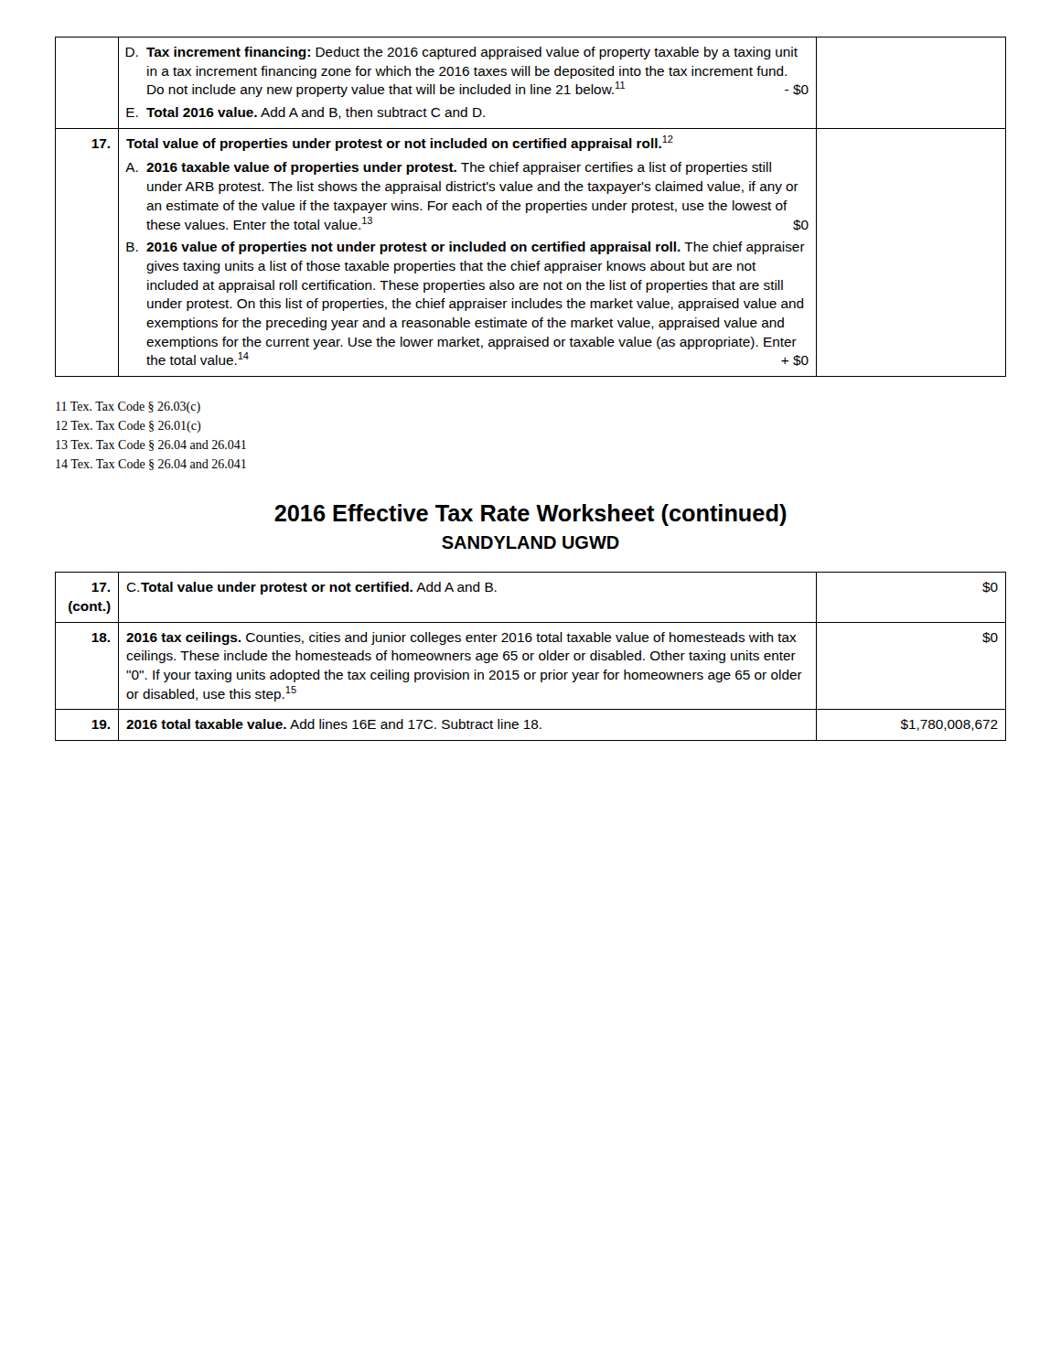| | Tax increment financing: Deduct the 2016 captured appraised value of property taxable by a taxing unit in a tax increment financing zone for which the 2016 taxes will be deposited into the tax increment fund. Do not include any new property value that will be included in line 21 below. 11 - $0 Total 2016 value. Add A and B, then subtract C and D. | |
| 17. | Total value of properties under protest or not included on certified appraisal roll. 12 2016 taxable value of properties under protest. The chief appraiser certifies a list of properties still under ARB protest. The list shows the appraisal district's value and the taxpayer's claimed value, if any or an estimate of the value if the taxpayer wins. For each of the properties under protest, use the lowest of these values. Enter the total value. 13 $0 2016 value of properties not under protest or included on certified appraisal roll. The chief appraiser gives taxing units a list of those taxable properties that the chief appraiser knows about but are not included at appraisal roll certification. These properties also are not on the list of properties that are still under protest. On this list of properties, the chief appraiser includes the market value, appraised value and exemptions for the preceding year and a reasonable estimate of the market value, appraised value and exemptions for the current year. Use the lower market, appraised or taxable value (as appropriate). Enter the total value. 14 + $0 | |
11 Tex. Tax Code § 26.03(c)
12 Tex. Tax Code § 26.01(c)
13 Tex. Tax Code § 26.04 and 26.041
14 Tex. Tax Code § 26.04 and 26.041
2016 Effective Tax Rate Worksheet (continued)
SANDYLAND UGWD
| 17. (cont.) | C. Total value under protest or not certified. Add A and B. | $0 |
| 18. | 2016 tax ceilings. Counties, cities and junior colleges enter 2016 total taxable value of homesteads with tax ceilings. These include the homesteads of homeowners age 65 or older or disabled. Other taxing units enter "0". If your taxing units adopted the tax ceiling provision in 2015 or prior year for homeowners age 65 or older or disabled, use this step. 15 | $0 |
| 19. | 2016 total taxable value. Add lines 16E and 17C. Subtract line 18. | $1,780,008,672 |